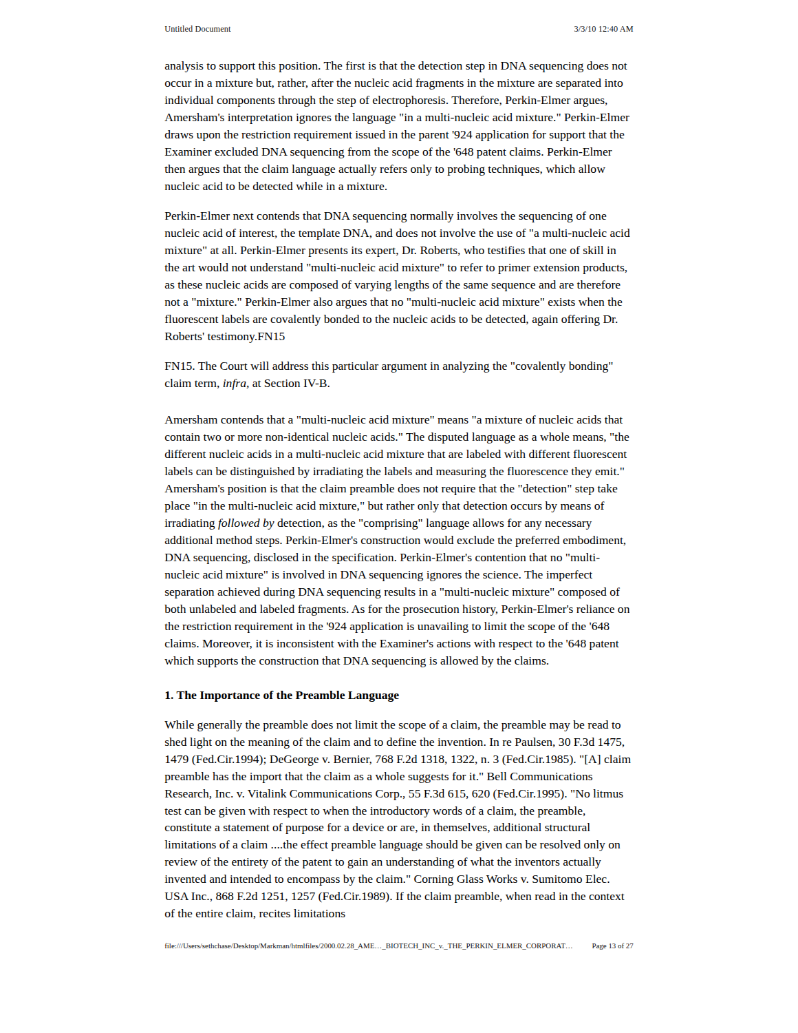Untitled Document
3/3/10 12:40 AM
analysis to support this position. The first is that the detection step in DNA sequencing does not occur in a mixture but, rather, after the nucleic acid fragments in the mixture are separated into individual components through the step of electrophoresis. Therefore, Perkin-Elmer argues, Amersham's interpretation ignores the language "in a multi-nucleic acid mixture." Perkin-Elmer draws upon the restriction requirement issued in the parent '924 application for support that the Examiner excluded DNA sequencing from the scope of the '648 patent claims. Perkin-Elmer then argues that the claim language actually refers only to probing techniques, which allow nucleic acid to be detected while in a mixture.
Perkin-Elmer next contends that DNA sequencing normally involves the sequencing of one nucleic acid of interest, the template DNA, and does not involve the use of "a multi-nucleic acid mixture" at all. Perkin-Elmer presents its expert, Dr. Roberts, who testifies that one of skill in the art would not understand "multi-nucleic acid mixture" to refer to primer extension products, as these nucleic acids are composed of varying lengths of the same sequence and are therefore not a "mixture." Perkin-Elmer also argues that no "multi-nucleic acid mixture" exists when the fluorescent labels are covalently bonded to the nucleic acids to be detected, again offering Dr. Roberts' testimony.FN15
FN15. The Court will address this particular argument in analyzing the "covalently bonding" claim term, infra, at Section IV-B.
Amersham contends that a "multi-nucleic acid mixture" means "a mixture of nucleic acids that contain two or more non-identical nucleic acids." The disputed language as a whole means, "the different nucleic acids in a multi-nucleic acid mixture that are labeled with different fluorescent labels can be distinguished by irradiating the labels and measuring the fluorescence they emit." Amersham's position is that the claim preamble does not require that the "detection" step take place "in the multi-nucleic acid mixture," but rather only that detection occurs by means of irradiating followed by detection, as the "comprising" language allows for any necessary additional method steps. Perkin-Elmer's construction would exclude the preferred embodiment, DNA sequencing, disclosed in the specification. Perkin-Elmer's contention that no "multi-nucleic acid mixture" is involved in DNA sequencing ignores the science. The imperfect separation achieved during DNA sequencing results in a "multi-nucleic mixture" composed of both unlabeled and labeled fragments. As for the prosecution history, Perkin-Elmer's reliance on the restriction requirement in the '924 application is unavailing to limit the scope of the '648 claims. Moreover, it is inconsistent with the Examiner's actions with respect to the '648 patent which supports the construction that DNA sequencing is allowed by the claims.
1. The Importance of the Preamble Language
While generally the preamble does not limit the scope of a claim, the preamble may be read to shed light on the meaning of the claim and to define the invention. In re Paulsen, 30 F.3d 1475, 1479 (Fed.Cir.1994); DeGeorge v. Bernier, 768 F.2d 1318, 1322, n. 3 (Fed.Cir.1985). "[A] claim preamble has the import that the claim as a whole suggests for it." Bell Communications Research, Inc. v. Vitalink Communications Corp., 55 F.3d 615, 620 (Fed.Cir.1995). "No litmus test can be given with respect to when the introductory words of a claim, the preamble, constitute a statement of purpose for a device or are, in themselves, additional structural limitations of a claim ....the effect preamble language should be given can be resolved only on review of the entirety of the patent to gain an understanding of what the inventors actually invented and intended to encompass by the claim." Corning Glass Works v. Sumitomo Elec. USA Inc., 868 F.2d 1251, 1257 (Fed.Cir.1989). If the claim preamble, when read in the context of the entire claim, recites limitations
file:///Users/sethchase/Desktop/Markman/htmlfiles/2000.02.28_AME…_BIOTECH_INC_v._THE_PERKIN_ELMER_CORPORATION_AMERSHAM_LIFE.html
Page 13 of 27